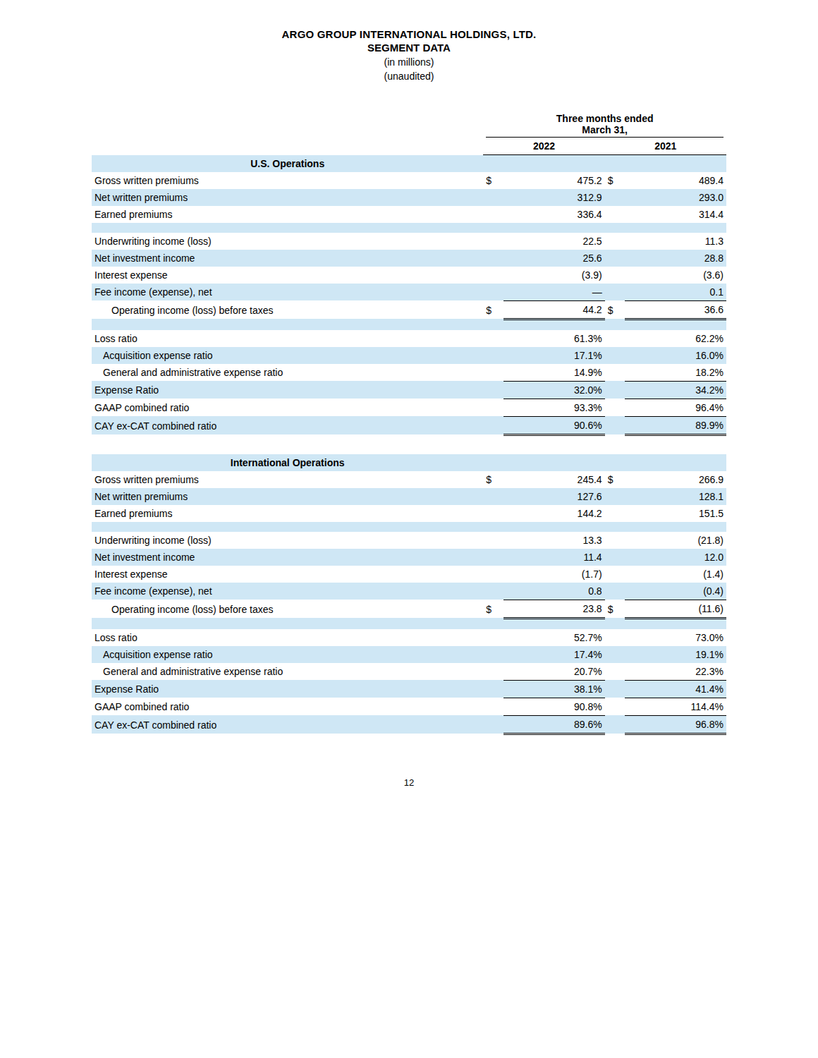ARGO GROUP INTERNATIONAL HOLDINGS, LTD.
SEGMENT DATA
(in millions)
(unaudited)
| | Three months ended March 31, |
| | 2022 | 2021 |
| U.S. Operations | | | | |
| Gross written premiums | $ | 475.2 | $ | 489.4 |
| Net written premiums | | 312.9 | | 293.0 |
| Earned premiums | | 336.4 | | 314.4 |
| Underwriting income (loss) | | 22.5 | | 11.3 |
| Net investment income | | 25.6 | | 28.8 |
| Interest expense | | (3.9) | | (3.6) |
| Fee income (expense), net | | — | | 0.1 |
| Operating income (loss) before taxes | $ | 44.2 | $ | 36.6 |
| Loss ratio | | 61.3% | | 62.2% |
| Acquisition expense ratio | | 17.1% | | 16.0% |
| General and administrative expense ratio | | 14.9% | | 18.2% |
| Expense Ratio | | 32.0% | | 34.2% |
| GAAP combined ratio | | 93.3% | | 96.4% |
| CAY ex-CAT combined ratio | | 90.6% | | 89.9% |
| International Operations | | | | |
| Gross written premiums | $ | 245.4 | $ | 266.9 |
| Net written premiums | | 127.6 | | 128.1 |
| Earned premiums | | 144.2 | | 151.5 |
| Underwriting income (loss) | | 13.3 | | (21.8) |
| Net investment income | | 11.4 | | 12.0 |
| Interest expense | | (1.7) | | (1.4) |
| Fee income (expense), net | | 0.8 | | (0.4) |
| Operating income (loss) before taxes | $ | 23.8 | $ | (11.6) |
| Loss ratio | | 52.7% | | 73.0% |
| Acquisition expense ratio | | 17.4% | | 19.1% |
| General and administrative expense ratio | | 20.7% | | 22.3% |
| Expense Ratio | | 38.1% | | 41.4% |
| GAAP combined ratio | | 90.8% | | 114.4% |
| CAY ex-CAT combined ratio | | 89.6% | | 96.8% |
12